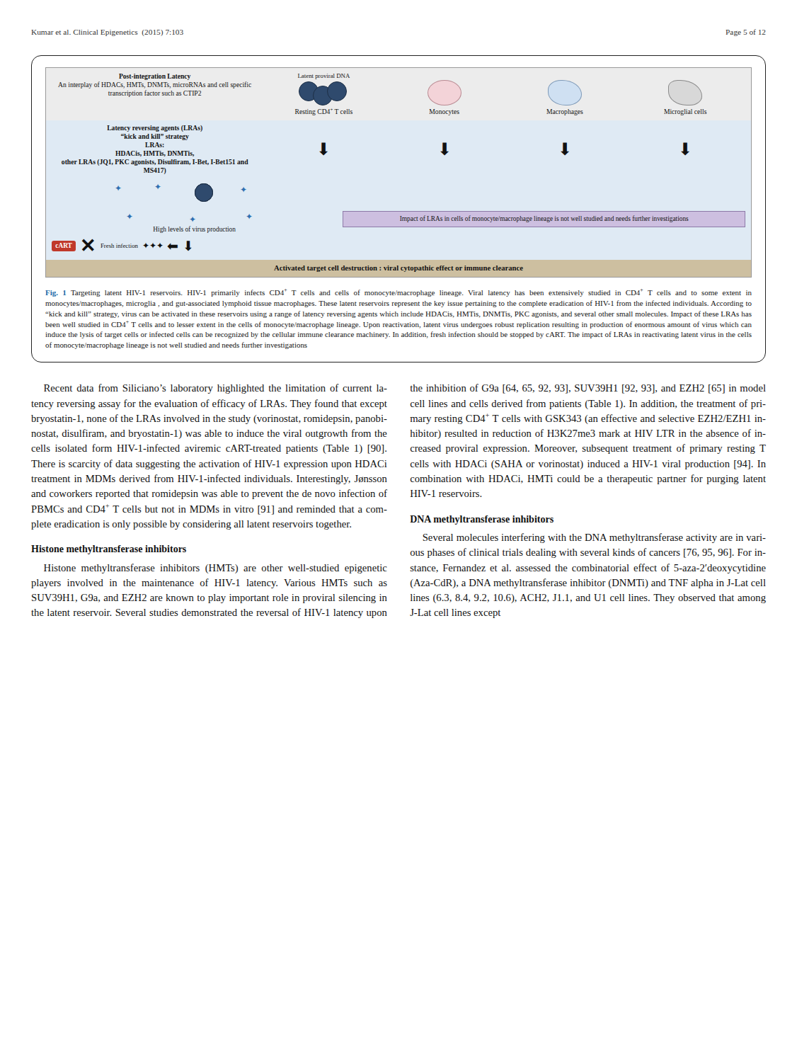Kumar et al. Clinical Epigenetics (2015) 7:103 Page 5 of 12
Post-integration Latency
An interplay of HDACs, HMTs, DNMTs, microRNAs and cell specific transcription factor such as CTIP2
Latent proviral DNA
Resting CD4+ T cells
Monocytes
Macrophages
Microglial cells
Latency reversing agents (LRAs)
“kick and kill” strategy
LRAs:
HDACis, HMTis, DNMTis,
other LRAs (JQ1, PKC agonists, Disulfiram, I-Bet, I-Bet151 and MS417)
⬇ ⬇ ⬇ ⬇
✦ ✦ ✦ ✦ ✦ ✦ ✦
High levels of virus production
cART ✕ Fresh infection ✦✦✦ ⬅ ⬇
Impact of LRAs in cells of monocyte/macrophage lineage is not well studied and needs further investigations
Activated target cell destruction : viral cytopathic effect or immune clearance
Fig. 1 Targeting latent HIV-1 reservoirs. HIV-1 primarily infects CD4+ T cells and cells of monocyte/macrophage lineage. Viral latency has been extensively studied in CD4+ T cells and to some extent in monocytes/macrophages, microglia , and gut-associated lymphoid tissue macrophages. These latent reservoirs represent the key issue pertaining to the complete eradication of HIV-1 from the infected individuals. According to “kick and kill” strategy, virus can be activated in these reservoirs using a range of latency reversing agents which include HDACis, HMTis, DNMTis, PKC agonists, and several other small molecules. Impact of these LRAs has been well studied in CD4+ T cells and to lesser extent in the cells of monocyte/macrophage lineage. Upon reactivation, latent virus undergoes robust replication resulting in production of enormous amount of virus which can induce the lysis of target cells or infected cells can be recognized by the cellular immune clearance machinery. In addition, fresh infection should be stopped by cART. The impact of LRAs in reactivating latent virus in the cells of monocyte/macrophage lineage is not well studied and needs further investigations
Recent data from Siliciano’s laboratory highlighted the limitation of current latency reversing assay for the evaluation of efficacy of LRAs. They found that except bryostatin-1, none of the LRAs involved in the study (vorinostat, romidepsin, panobinostat, disulfiram, and bryostatin-1) was able to induce the viral outgrowth from the cells isolated form HIV-1-infected aviremic cART-treated patients (Table 1) [90]. There is scarcity of data suggesting the activation of HIV-1 expression upon HDACi treatment in MDMs derived from HIV-1-infected individuals. Interestingly, Jønsson and coworkers reported that romidepsin was able to prevent the de novo infection of PBMCs and CD4+ T cells but not in MDMs in vitro [91] and reminded that a complete eradication is only possible by considering all latent reservoirs together.
Histone methyltransferase inhibitors
Histone methyltransferase inhibitors (HMTs) are other well-studied epigenetic players involved in the maintenance of HIV-1 latency. Various HMTs such as SUV39H1, G9a, and EZH2 are known to play important role in proviral silencing in the latent reservoir. Several studies demonstrated the reversal of HIV-1 latency upon the inhibition of G9a [64, 65, 92, 93], SUV39H1 [92, 93], and EZH2 [65] in model cell lines and cells derived from patients (Table 1). In addition, the treatment of primary resting CD4+ T cells with GSK343 (an effective and selective EZH2/EZH1 inhibitor) resulted in reduction of H3K27me3 mark at HIV LTR in the absence of increased proviral expression. Moreover, subsequent treatment of primary resting T cells with HDACi (SAHA or vorinostat) induced a HIV-1 viral production [94]. In combination with HDACi, HMTi could be a therapeutic partner for purging latent HIV-1 reservoirs.
DNA methyltransferase inhibitors
Several molecules interfering with the DNA methyltransferase activity are in various phases of clinical trials dealing with several kinds of cancers [76, 95, 96]. For instance, Fernandez et al. assessed the combinatorial effect of 5-aza-2′deoxycytidine (Aza-CdR), a DNA methyltransferase inhibitor (DNMTi) and TNF alpha in J-Lat cell lines (6.3, 8.4, 9.2, 10.6), ACH2, J1.1, and U1 cell lines. They observed that among J-Lat cell lines except